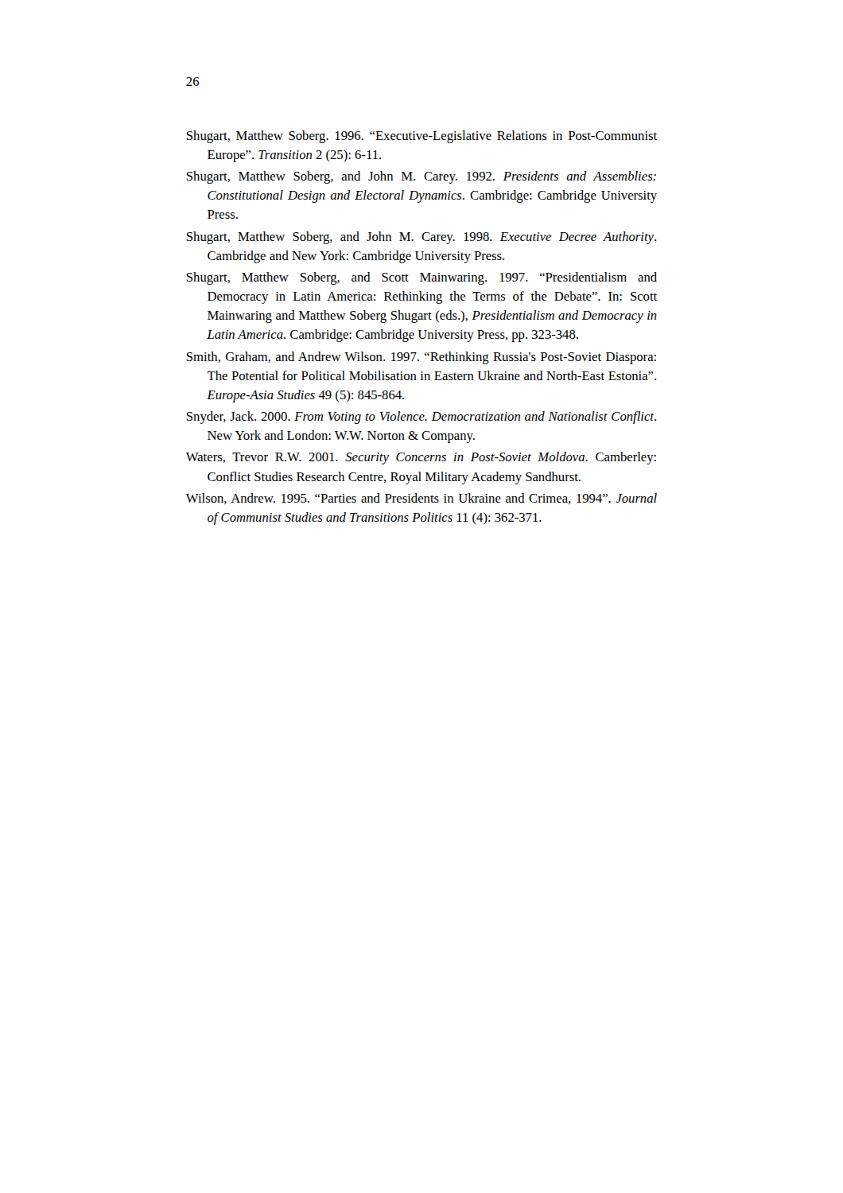26
Shugart, Matthew Soberg. 1996. “Executive-Legislative Relations in Post-Communist Europe”. Transition 2 (25): 6-11.
Shugart, Matthew Soberg, and John M. Carey. 1992. Presidents and Assemblies: Constitutional Design and Electoral Dynamics. Cambridge: Cambridge University Press.
Shugart, Matthew Soberg, and John M. Carey. 1998. Executive Decree Authority. Cambridge and New York: Cambridge University Press.
Shugart, Matthew Soberg, and Scott Mainwaring. 1997. “Presidentialism and Democracy in Latin America: Rethinking the Terms of the Debate”. In: Scott Mainwaring and Matthew Soberg Shugart (eds.), Presidentialism and Democracy in Latin America. Cambridge: Cambridge University Press, pp. 323-348.
Smith, Graham, and Andrew Wilson. 1997. “Rethinking Russia's Post-Soviet Diaspora: The Potential for Political Mobilisation in Eastern Ukraine and North-East Estonia”. Europe-Asia Studies 49 (5): 845-864.
Snyder, Jack. 2000. From Voting to Violence. Democratization and Nationalist Conflict. New York and London: W.W. Norton & Company.
Waters, Trevor R.W. 2001. Security Concerns in Post-Soviet Moldova. Camberley: Conflict Studies Research Centre, Royal Military Academy Sandhurst.
Wilson, Andrew. 1995. “Parties and Presidents in Ukraine and Crimea, 1994”. Journal of Communist Studies and Transitions Politics 11 (4): 362-371.